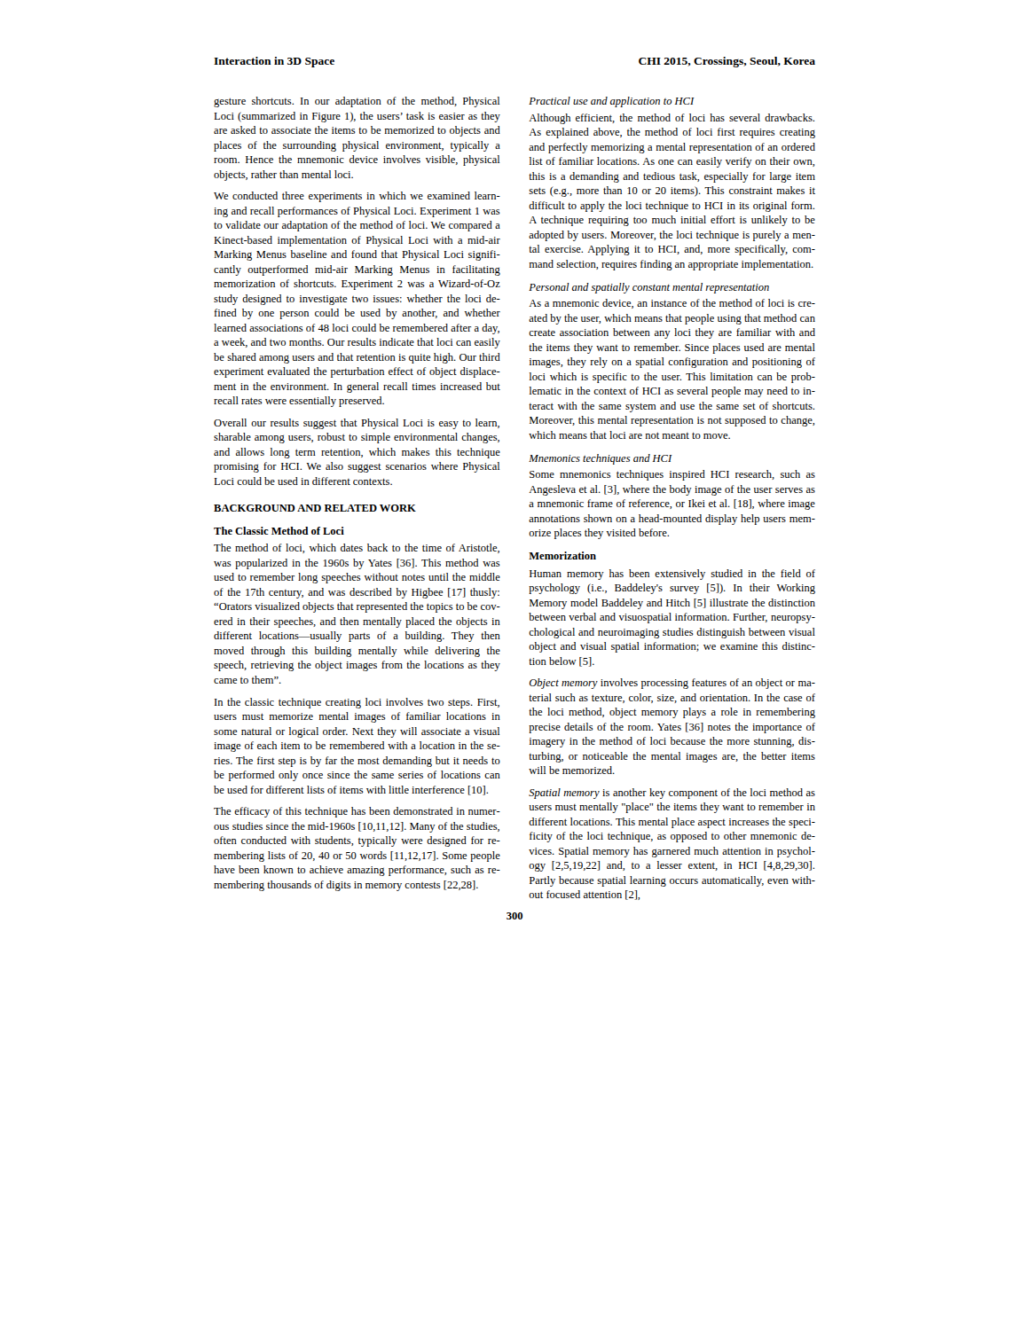Interaction in 3D Space
CHI 2015, Crossings, Seoul, Korea
gesture shortcuts. In our adaptation of the method, Physical Loci (summarized in Figure 1), the users’ task is easier as they are asked to associate the items to be memorized to objects and places of the surrounding physical environment, typically a room. Hence the mnemonic device involves visible, physical objects, rather than mental loci.
We conducted three experiments in which we examined learning and recall performances of Physical Loci. Experiment 1 was to validate our adaptation of the method of loci. We compared a Kinect-based implementation of Physical Loci with a mid-air Marking Menus baseline and found that Physical Loci significantly outperformed mid-air Marking Menus in facilitating memorization of shortcuts. Experiment 2 was a Wizard-of-Oz study designed to investigate two issues: whether the loci defined by one person could be used by another, and whether learned associations of 48 loci could be remembered after a day, a week, and two months. Our results indicate that loci can easily be shared among users and that retention is quite high. Our third experiment evaluated the perturbation effect of object displacement in the environment. In general recall times increased but recall rates were essentially preserved.
Overall our results suggest that Physical Loci is easy to learn, sharable among users, robust to simple environmental changes, and allows long term retention, which makes this technique promising for HCI. We also suggest scenarios where Physical Loci could be used in different contexts.
Background and Related Work
The Classic Method of Loci
The method of loci, which dates back to the time of Aristotle, was popularized in the 1960s by Yates [36]. This method was used to remember long speeches without notes until the middle of the 17th century, and was described by Higbee [17] thusly: “Orators visualized objects that represented the topics to be covered in their speeches, and then mentally placed the objects in different locations—usually parts of a building. They then moved through this building mentally while delivering the speech, retrieving the object images from the locations as they came to them”.
In the classic technique creating loci involves two steps. First, users must memorize mental images of familiar locations in some natural or logical order. Next they will associate a visual image of each item to be remembered with a location in the series. The first step is by far the most demanding but it needs to be performed only once since the same series of locations can be used for different lists of items with little interference [10].
The efficacy of this technique has been demonstrated in numerous studies since the mid-1960s [10,11,12]. Many of the studies, often conducted with students, typically were designed for remembering lists of 20, 40 or 50 words [11,12,17]. Some people have been known to achieve amazing performance, such as remembering thousands of digits in memory contests [22,28].
Practical use and application to HCI
Although efficient, the method of loci has several drawbacks. As explained above, the method of loci first requires creating and perfectly memorizing a mental representation of an ordered list of familiar locations. As one can easily verify on their own, this is a demanding and tedious task, especially for large item sets (e.g., more than 10 or 20 items). This constraint makes it difficult to apply the loci technique to HCI in its original form. A technique requiring too much initial effort is unlikely to be adopted by users. Moreover, the loci technique is purely a mental exercise. Applying it to HCI, and, more specifically, command selection, requires finding an appropriate implementation.
Personal and spatially constant mental representation
As a mnemonic device, an instance of the method of loci is created by the user, which means that people using that method can create association between any loci they are familiar with and the items they want to remember. Since places used are mental images, they rely on a spatial configuration and positioning of loci which is specific to the user. This limitation can be problematic in the context of HCI as several people may need to interact with the same system and use the same set of shortcuts. Moreover, this mental representation is not supposed to change, which means that loci are not meant to move.
Mnemonics techniques and HCI
Some mnemonics techniques inspired HCI research, such as Angesleva et al. [3], where the body image of the user serves as a mnemonic frame of reference, or Ikei et al. [18], where image annotations shown on a head-mounted display help users memorize places they visited before.
Memorization
Human memory has been extensively studied in the field of psychology (i.e., Baddeley's survey [5]). In their Working Memory model Baddeley and Hitch [5] illustrate the distinction between verbal and visuospatial information. Further, neuropsychological and neuroimaging studies distinguish between visual object and visual spatial information; we examine this distinction below [5].
Object memory involves processing features of an object or material such as texture, color, size, and orientation. In the case of the loci method, object memory plays a role in remembering precise details of the room. Yates [36] notes the importance of imagery in the method of loci because the more stunning, disturbing, or noticeable the mental images are, the better items will be memorized.
Spatial memory is another key component of the loci method as users must mentally "place" the items they want to remember in different locations. This mental place aspect increases the specificity of the loci technique, as opposed to other mnemonic devices. Spatial memory has garnered much attention in psychology [2,5,19,22] and, to a lesser extent, in HCI [4,8,29,30]. Partly because spatial learning occurs automatically, even without focused attention [2],
300